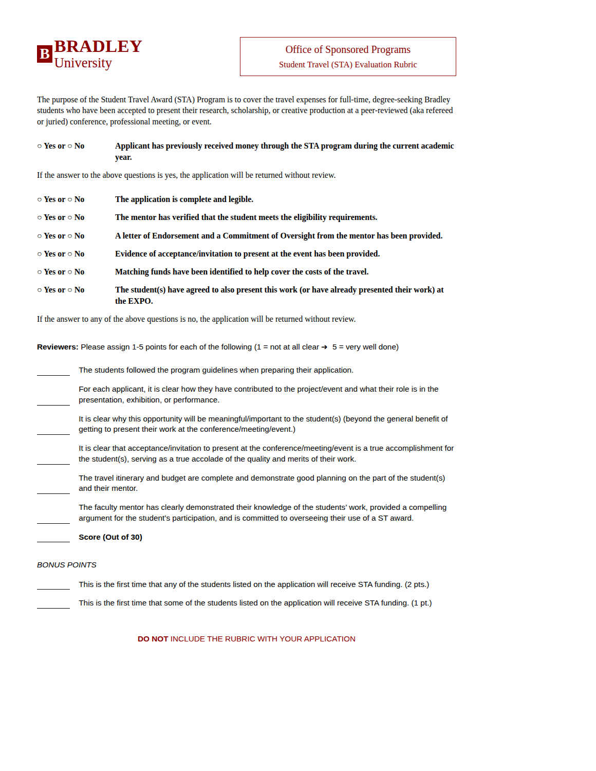BBRADLEY University
Office of Sponsored Programs
Student Travel (STA) Evaluation Rubric
The purpose of the Student Travel Award (STA) Program is to cover the travel expenses for full-time, degree-seeking Bradley students who have been accepted to present their research, scholarship, or creative production at a peer-reviewed (aka refereed or juried) conference, professional meeting, or event.
○ Yes or ○ No Applicant has previously received money through the STA program during the current academic year.
If the answer to the above questions is yes, the application will be returned without review.
○ Yes or ○ No The application is complete and legible.
○ Yes or ○ No The mentor has verified that the student meets the eligibility requirements.
○ Yes or ○ No A letter of Endorsement and a Commitment of Oversight from the mentor has been provided.
○ Yes or ○ No Evidence of acceptance/invitation to present at the event has been provided.
○ Yes or ○ No Matching funds have been identified to help cover the costs of the travel.
○ Yes or ○ No The student(s) have agreed to also present this work (or have already presented their work) at the EXPO.
If the answer to any of the above questions is no, the application will be returned without review.
Reviewers: Please assign 1-5 points for each of the following (1 = not at all clear ➔ 5 = very well done)
The students followed the program guidelines when preparing their application.
For each applicant, it is clear how they have contributed to the project/event and what their role is in the presentation, exhibition, or performance.
It is clear why this opportunity will be meaningful/important to the student(s) (beyond the general benefit of getting to present their work at the conference/meeting/event.)
It is clear that acceptance/invitation to present at the conference/meeting/event is a true accomplishment for the student(s), serving as a true accolade of the quality and merits of their work.
The travel itinerary and budget are complete and demonstrate good planning on the part of the student(s) and their mentor.
The faculty mentor has clearly demonstrated their knowledge of the students’ work, provided a compelling argument for the student’s participation, and is committed to overseeing their use of a ST award.
Score (Out of 30)
BONUS POINTS
This is the first time that any of the students listed on the application will receive STA funding. (2 pts.)
This is the first time that some of the students listed on the application will receive STA funding. (1 pt.)
DO NOT INCLUDE THE RUBRIC WITH YOUR APPLICATION